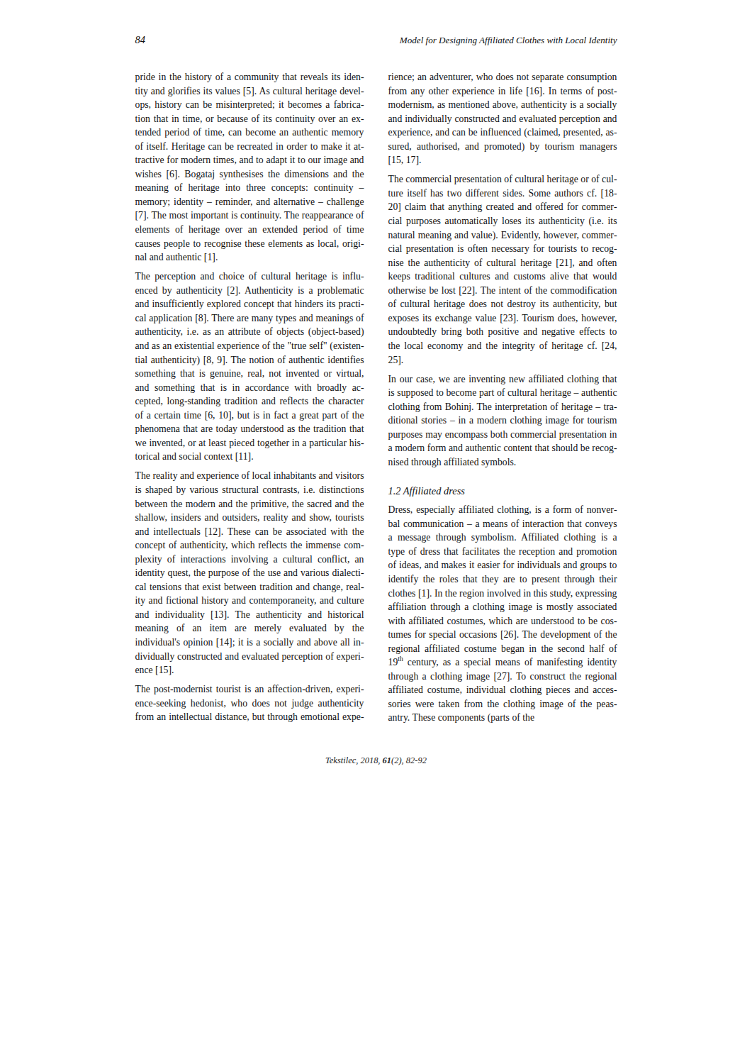84 Model for Designing Affiliated Clothes with Local Identity
pride in the history of a community that reveals its identity and glorifies its values [5]. As cultural heritage develops, history can be misinterpreted; it becomes a fabrication that in time, or because of its continuity over an extended period of time, can become an authentic memory of itself. Heritage can be recreated in order to make it attractive for modern times, and to adapt it to our image and wishes [6]. Bogataj synthesises the dimensions and the meaning of heritage into three concepts: continuity – memory; identity – reminder, and alternative – challenge [7]. The most important is continuity. The reappearance of elements of heritage over an extended period of time causes people to recognise these elements as local, original and authentic [1].
The perception and choice of cultural heritage is influenced by authenticity [2]. Authenticity is a problematic and insufficiently explored concept that hinders its practical application [8]. There are many types and meanings of authenticity, i.e. as an attribute of objects (object-based) and as an existential experience of the "true self" (existential authenticity) [8, 9]. The notion of authentic identifies something that is genuine, real, not invented or virtual, and something that is in accordance with broadly accepted, long-standing tradition and reflects the character of a certain time [6, 10], but is in fact a great part of the phenomena that are today understood as the tradition that we invented, or at least pieced together in a particular historical and social context [11].
The reality and experience of local inhabitants and visitors is shaped by various structural contrasts, i.e. distinctions between the modern and the primitive, the sacred and the shallow, insiders and outsiders, reality and show, tourists and intellectuals [12]. These can be associated with the concept of authenticity, which reflects the immense complexity of interactions involving a cultural conflict, an identity quest, the purpose of the use and various dialectical tensions that exist between tradition and change, reality and fictional history and contemporaneity, and culture and individuality [13]. The authenticity and historical meaning of an item are merely evaluated by the individual's opinion [14]; it is a socially and above all individually constructed and evaluated perception of experience [15].
The post-modernist tourist is an affection-driven, experience-seeking hedonist, who does not judge authenticity from an intellectual distance, but through emotional experience; an adventurer, who does not separate consumption from any other experience in life [16]. In terms of post-modernism, as mentioned above, authenticity is a socially and individually constructed and evaluated perception and experience, and can be influenced (claimed, presented, assured, authorised, and promoted) by tourism managers [15, 17].
The commercial presentation of cultural heritage or of culture itself has two different sides. Some authors cf. [18-20] claim that anything created and offered for commercial purposes automatically loses its authenticity (i.e. its natural meaning and value). Evidently, however, commercial presentation is often necessary for tourists to recognise the authenticity of cultural heritage [21], and often keeps traditional cultures and customs alive that would otherwise be lost [22]. The intent of the commodification of cultural heritage does not destroy its authenticity, but exposes its exchange value [23]. Tourism does, however, undoubtedly bring both positive and negative effects to the local economy and the integrity of heritage cf. [24, 25].
In our case, we are inventing new affiliated clothing that is supposed to become part of cultural heritage – authentic clothing from Bohinj. The interpretation of heritage – traditional stories – in a modern clothing image for tourism purposes may encompass both commercial presentation in a modern form and authentic content that should be recognised through affiliated symbols.
1.2 Affiliated dress
Dress, especially affiliated clothing, is a form of nonverbal communication – a means of interaction that conveys a message through symbolism. Affiliated clothing is a type of dress that facilitates the reception and promotion of ideas, and makes it easier for individuals and groups to identify the roles that they are to present through their clothes [1]. In the region involved in this study, expressing affiliation through a clothing image is mostly associated with affiliated costumes, which are understood to be costumes for special occasions [26]. The development of the regional affiliated costume began in the second half of 19th century, as a special means of manifesting identity through a clothing image [27]. To construct the regional affiliated costume, individual clothing pieces and accessories were taken from the clothing image of the peasantry. These components (parts of the
Tekstilec, 2018, 61(2), 82-92